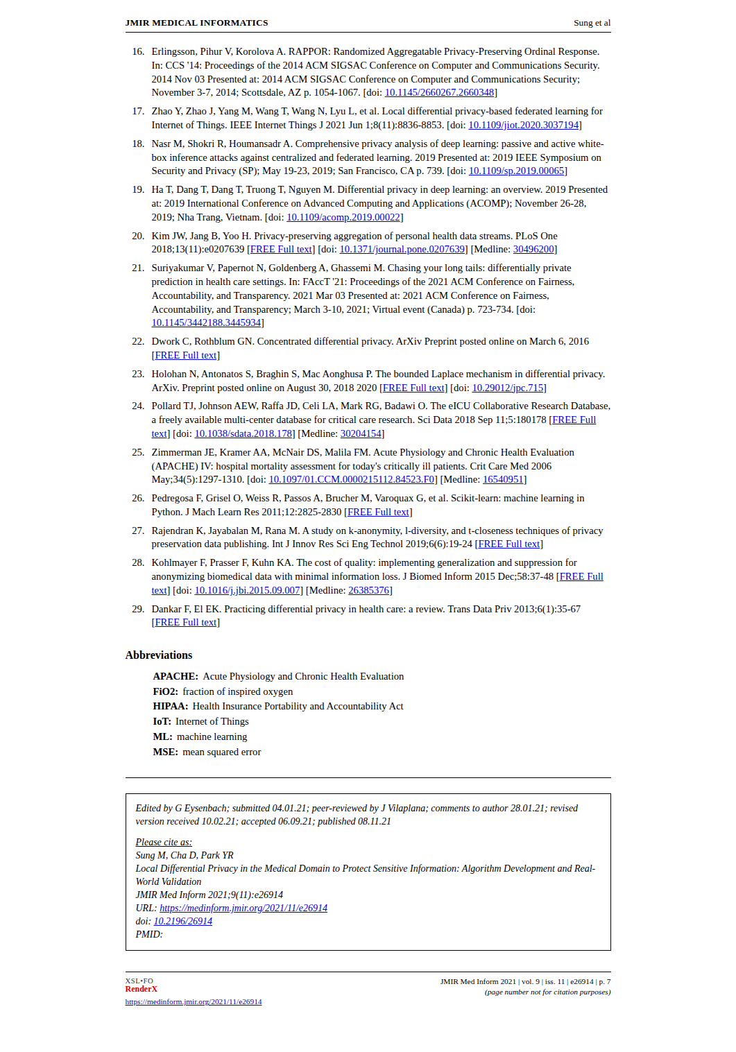JMIR MEDICAL INFORMATICS Sung et al
Erlingsson, Pihur V, Korolova A. RAPPOR: Randomized Aggregatable Privacy-Preserving Ordinal Response. In: CCS '14: Proceedings of the 2014 ACM SIGSAC Conference on Computer and Communications Security. 2014 Nov 03 Presented at: 2014 ACM SIGSAC Conference on Computer and Communications Security; November 3-7, 2014; Scottsdale, AZ p. 1054-1067. [doi: 10.1145/2660267.2660348]
Zhao Y, Zhao J, Yang M, Wang T, Wang N, Lyu L, et al. Local differential privacy-based federated learning for Internet of Things. IEEE Internet Things J 2021 Jun 1;8(11):8836-8853. [doi: 10.1109/jiot.2020.3037194]
Nasr M, Shokri R, Houmansadr A. Comprehensive privacy analysis of deep learning: passive and active white-box inference attacks against centralized and federated learning. 2019 Presented at: 2019 IEEE Symposium on Security and Privacy (SP); May 19-23, 2019; San Francisco, CA p. 739. [doi: 10.1109/sp.2019.00065]
Ha T, Dang T, Dang T, Truong T, Nguyen M. Differential privacy in deep learning: an overview. 2019 Presented at: 2019 International Conference on Advanced Computing and Applications (ACOMP); November 26-28, 2019; Nha Trang, Vietnam. [doi: 10.1109/acomp.2019.00022]
Kim JW, Jang B, Yoo H. Privacy-preserving aggregation of personal health data streams. PLoS One 2018;13(11):e0207639 [FREE Full text] [doi: 10.1371/journal.pone.0207639] [Medline: 30496200]
Suriyakumar V, Papernot N, Goldenberg A, Ghassemi M. Chasing your long tails: differentially private prediction in health care settings. In: FAccT '21: Proceedings of the 2021 ACM Conference on Fairness, Accountability, and Transparency. 2021 Mar 03 Presented at: 2021 ACM Conference on Fairness, Accountability, and Transparency; March 3-10, 2021; Virtual event (Canada) p. 723-734. [doi: 10.1145/3442188.3445934]
Dwork C, Rothblum GN. Concentrated differential privacy. ArXiv Preprint posted online on March 6, 2016 [FREE Full text]
Holohan N, Antonatos S, Braghin S, Mac Aonghusa P. The bounded Laplace mechanism in differential privacy. ArXiv. Preprint posted online on August 30, 2018 2020 [FREE Full text] [doi: 10.29012/jpc.715]
Pollard TJ, Johnson AEW, Raffa JD, Celi LA, Mark RG, Badawi O. The eICU Collaborative Research Database, a freely available multi-center database for critical care research. Sci Data 2018 Sep 11;5:180178 [FREE Full text] [doi: 10.1038/sdata.2018.178] [Medline: 30204154]
Zimmerman JE, Kramer AA, McNair DS, Malila FM. Acute Physiology and Chronic Health Evaluation (APACHE) IV: hospital mortality assessment for today's critically ill patients. Crit Care Med 2006 May;34(5):1297-1310. [doi: 10.1097/01.CCM.0000215112.84523.F0] [Medline: 16540951]
Pedregosa F, Grisel O, Weiss R, Passos A, Brucher M, Varoquax G, et al. Scikit-learn: machine learning in Python. J Mach Learn Res 2011;12:2825-2830 [FREE Full text]
Rajendran K, Jayabalan M, Rana M. A study on k-anonymity, l-diversity, and t-closeness techniques of privacy preservation data publishing. Int J Innov Res Sci Eng Technol 2019;6(6):19-24 [FREE Full text]
Kohlmayer F, Prasser F, Kuhn KA. The cost of quality: implementing generalization and suppression for anonymizing biomedical data with minimal information loss. J Biomed Inform 2015 Dec;58:37-48 [FREE Full text] [doi: 10.1016/j.jbi.2015.09.007] [Medline: 26385376]
Dankar F, El EK. Practicing differential privacy in health care: a review. Trans Data Priv 2013;6(1):35-67 [FREE Full text]
Abbreviations
APACHE:
Acute Physiology and Chronic Health Evaluation
FiO2:
fraction of inspired oxygen
HIPAA:
Health Insurance Portability and Accountability Act
IoT:
Internet of Things
ML:
machine learning
MSE:
mean squared error
Edited by G Eysenbach; submitted 04.01.21; peer-reviewed by J Vilaplana; comments to author 28.01.21; revised version received 10.02.21; accepted 06.09.21; published 08.11.21
Please cite as:
Sung M, Cha D, Park YR
Local Differential Privacy in the Medical Domain to Protect Sensitive Information: Algorithm Development and Real-World Validation
JMIR Med Inform 2021;9(11):e26914
URL: https://medinform.jmir.org/2021/11/e26914
doi: 10.2196/26914
PMID:
XSL•FO
RenderX
https://medinform.jmir.org/2021/11/e26914
JMIR Med Inform 2021 | vol. 9 | iss. 11 | e26914 | p. 7
(page number not for citation purposes)